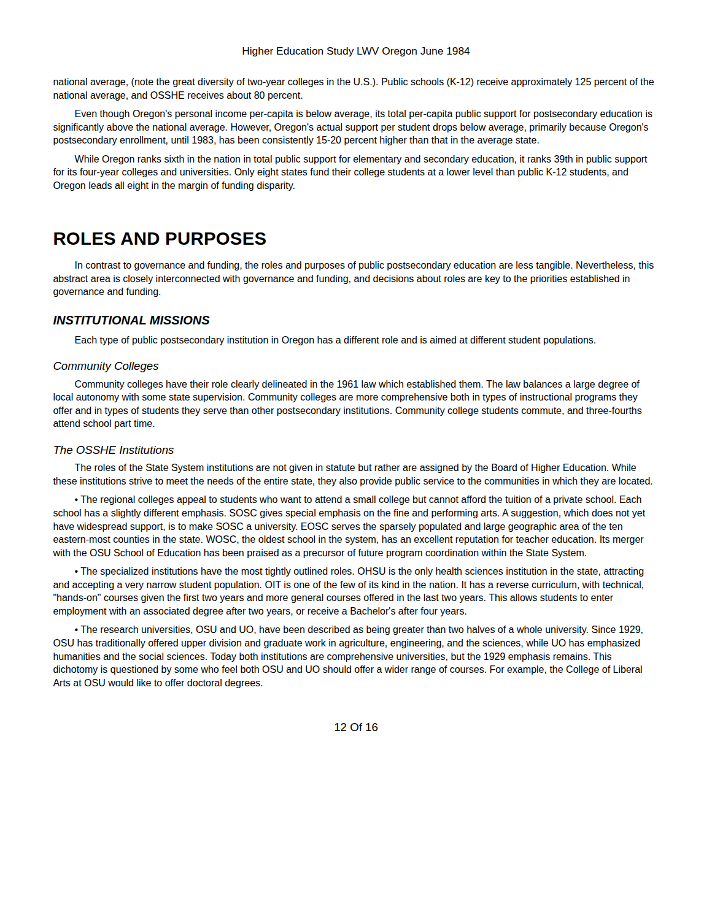Higher Education Study LWV Oregon June 1984
national average, (note the great diversity of two-year colleges in the U.S.). Public schools (K-12) receive approximately 125 percent of the national average, and OSSHE receives about 80 percent.
Even though Oregon's personal income per-capita is below average, its total per-capita public support for postsecondary education is significantly above the national average. However, Oregon's actual support per student drops below average, primarily because Oregon's postsecondary enrollment, until 1983, has been consistently 15-20 percent higher than that in the average state.
While Oregon ranks sixth in the nation in total public support for elementary and secondary education, it ranks 39th in public support for its four-year colleges and universities. Only eight states fund their college students at a lower level than public K-12 students, and Oregon leads all eight in the margin of funding disparity.
ROLES AND PURPOSES
In contrast to governance and funding, the roles and purposes of public postsecondary education are less tangible. Nevertheless, this abstract area is closely interconnected with governance and funding, and decisions about roles are key to the priorities established in governance and funding.
INSTITUTIONAL MISSIONS
Each type of public postsecondary institution in Oregon has a different role and is aimed at different student populations.
Community Colleges
Community colleges have their role clearly delineated in the 1961 law which established them. The law balances a large degree of local autonomy with some state supervision. Community colleges are more comprehensive both in types of instructional programs they offer and in types of students they serve than other postsecondary institutions. Community college students commute, and three-fourths attend school part time.
The OSSHE Institutions
The roles of the State System institutions are not given in statute but rather are assigned by the Board of Higher Education. While these institutions strive to meet the needs of the entire state, they also provide public service to the communities in which they are located.
• The regional colleges appeal to students who want to attend a small college but cannot afford the tuition of a private school. Each school has a slightly different emphasis. SOSC gives special emphasis on the fine and performing arts. A suggestion, which does not yet have widespread support, is to make SOSC a university. EOSC serves the sparsely populated and large geographic area of the ten eastern-most counties in the state. WOSC, the oldest school in the system, has an excellent reputation for teacher education. Its merger with the OSU School of Education has been praised as a precursor of future program coordination within the State System.
• The specialized institutions have the most tightly outlined roles. OHSU is the only health sciences institution in the state, attracting and accepting a very narrow student population. OIT is one of the few of its kind in the nation. It has a reverse curriculum, with technical, "hands-on" courses given the first two years and more general courses offered in the last two years. This allows students to enter employment with an associated degree after two years, or receive a Bachelor's after four years.
• The research universities, OSU and UO, have been described as being greater than two halves of a whole university. Since 1929, OSU has traditionally offered upper division and graduate work in agriculture, engineering, and the sciences, while UO has emphasized humanities and the social sciences. Today both institutions are comprehensive universities, but the 1929 emphasis remains. This dichotomy is questioned by some who feel both OSU and UO should offer a wider range of courses. For example, the College of Liberal Arts at OSU would like to offer doctoral degrees.
12 Of 16